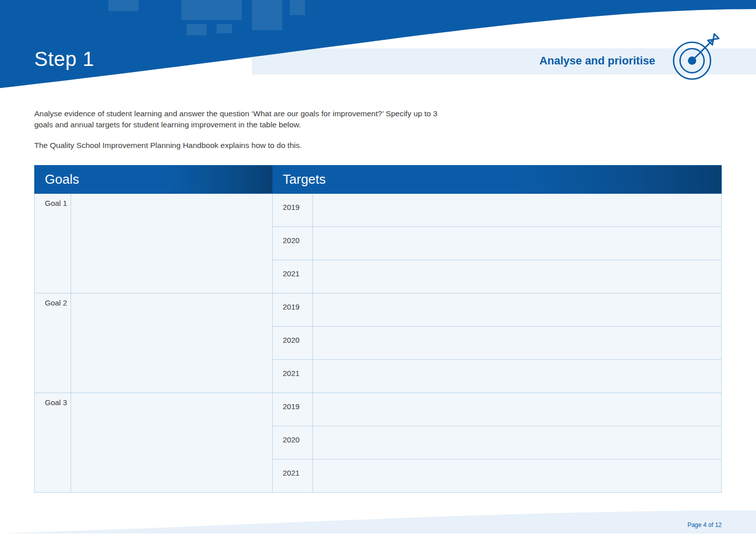Step 1
Analyse and prioritise
Analyse evidence of student learning and answer the question ‘What are our goals for improvement?’ Specify up to 3
goals and annual targets for student learning improvement in the table below.
The Quality School Improvement Planning Handbook explains how to do this.
| Goals | Targets |
| --- | --- |
| Goal 1 | | 2019 | |
| 2020 | |
| 2021 | |
| Goal 2 | | 2019 | |
| 2020 | |
| 2021 | |
| Goal 3 | | 2019 | |
| 2020 | |
| 2021 | |
Page 4 of 12